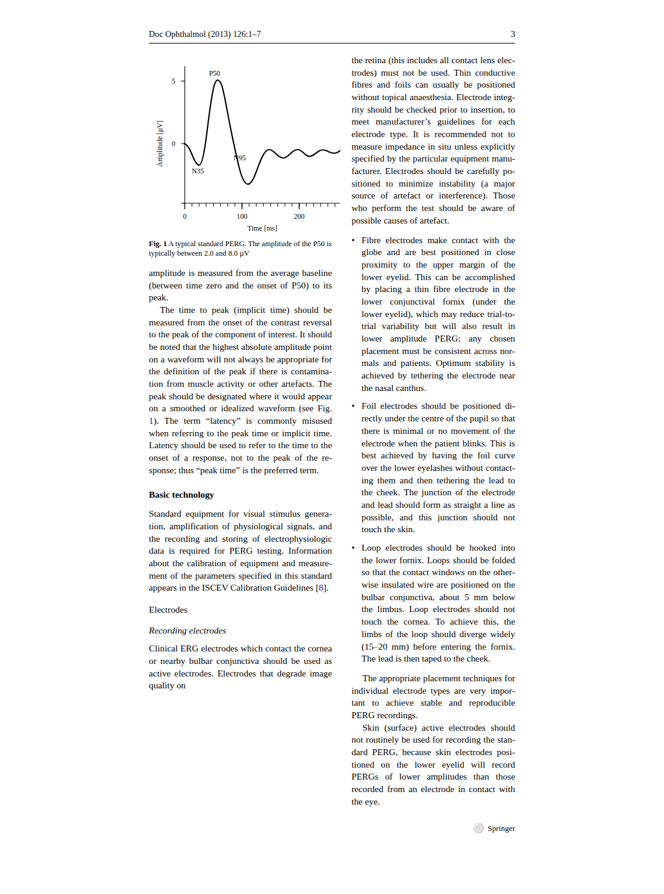Doc Ophthalmol (2013) 126:1–7
3
5 0 Amplitude [µV] 0 100 200 Time [ms] P50 N35 N95
Fig. 1 A typical standard PERG. The amplitude of the P50 is typically between 2.0 and 8.0 µV
amplitude is measured from the average baseline (between time zero and the onset of P50) to its peak.
The time to peak (implicit time) should be measured from the onset of the contrast reversal to the peak of the component of interest. It should be noted that the highest absolute amplitude point on a waveform will not always be appropriate for the definition of the peak if there is contamination from muscle activity or other artefacts. The peak should be designated where it would appear on a smoothed or idealized waveform (see Fig. 1). The term “latency” is commonly misused when referring to the peak time or implicit time. Latency should be used to refer to the time to the onset of a response, not to the peak of the response; thus “peak time” is the preferred term.
Basic technology
Standard equipment for visual stimulus generation, amplification of physiological signals, and the recording and storing of electrophysiologic data is required for PERG testing. Information about the calibration of equipment and measurement of the parameters specified in this standard appears in the ISCEV Calibration Guidelines [8].
Electrodes
Recording electrodes
Clinical ERG electrodes which contact the cornea or nearby bulbar conjunctiva should be used as active electrodes. Electrodes that degrade image quality on
the retina (this includes all contact lens electrodes) must not be used. Thin conductive fibres and foils can usually be positioned without topical anaesthesia. Electrode integrity should be checked prior to insertion, to meet manufacturer’s guidelines for each electrode type. It is recommended not to measure impedance in situ unless explicitly specified by the particular equipment manufacturer. Electrodes should be carefully positioned to minimize instability (a major source of artefact or interference). Those who perform the test should be aware of possible causes of artefact.
Fibre electrodes make contact with the globe and are best positioned in close proximity to the upper margin of the lower eyelid. This can be accomplished by placing a thin fibre electrode in the lower conjunctival fornix (under the lower eyelid), which may reduce trial-to-trial variability but will also result in lower amplitude PERG; any chosen placement must be consistent across normals and patients. Optimum stability is achieved by tethering the electrode near the nasal canthus.
Foil electrodes should be positioned directly under the centre of the pupil so that there is minimal or no movement of the electrode when the patient blinks. This is best achieved by having the foil curve over the lower eyelashes without contacting them and then tethering the lead to the cheek. The junction of the electrode and lead should form as straight a line as possible, and this junction should not touch the skin.
Loop electrodes should be hooked into the lower fornix. Loops should be folded so that the contact windows on the otherwise insulated wire are positioned on the bulbar conjunctiva, about 5 mm below the limbus. Loop electrodes should not touch the cornea. To achieve this, the limbs of the loop should diverge widely (15–20 mm) before entering the fornix. The lead is then taped to the cheek.
The appropriate placement techniques for individual electrode types are very important to achieve stable and reproducible PERG recordings.
Skin (surface) active electrodes should not routinely be used for recording the standard PERG, because skin electrodes positioned on the lower eyelid will record PERGs of lower amplitudes than those recorded from an electrode in contact with the eye.
⚪ Springer